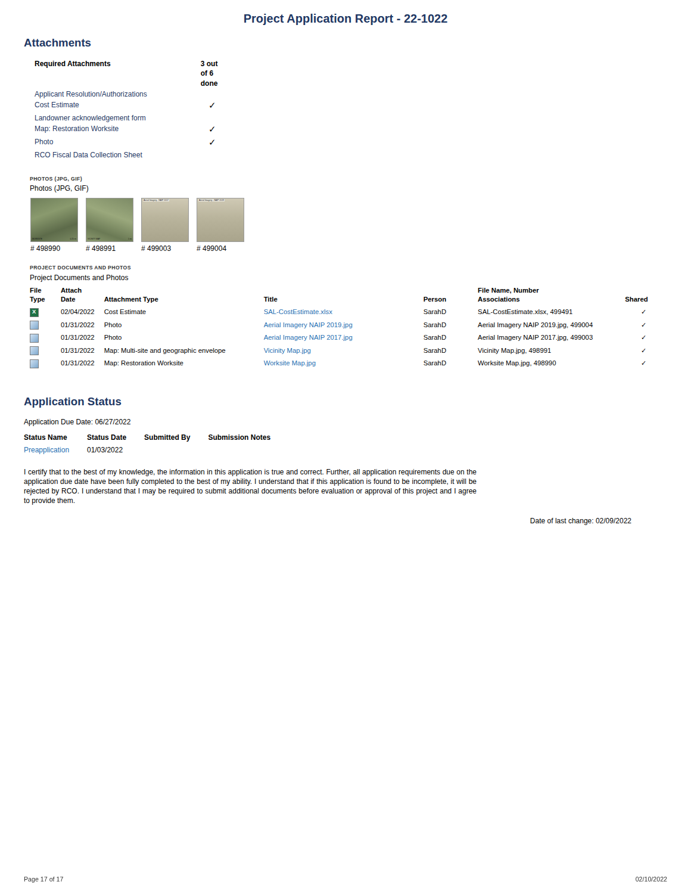Project Application Report - 22-1022
Attachments
| Required Attachments | 3 out of 6 done |
| Applicant Resolution/Authorizations | |
| Cost Estimate | ✓ |
| Landowner acknowledgement form | |
| Map: Restoration Worksite | ✓ |
| Photo | ✓ |
| RCO Fiscal Data Collection Sheet | |
PHOTOS (JPG, GIF)
Photos (JPG, GIF)
| WORKSITE 0.25 mi # 498990 | VICINITY MAP 1 mi # 498991 | Aerial Imagery - NAIP 2017 # 499003 | Aerial Imagery - NAIP 2019 # 499004 |
PROJECT DOCUMENTS AND PHOTOS
Project Documents and Photos
| File Type | Attach Date | Attachment Type | Title | Person | File Name, Number Associations | Shared |
| --- | --- | --- | --- | --- | --- | --- |
| | 02/04/2022 | Cost Estimate | SAL-CostEstimate.xlsx | SarahD | SAL-CostEstimate.xlsx, 499491 | ✓ |
| | 01/31/2022 | Photo | Aerial Imagery NAIP 2019.jpg | SarahD | Aerial Imagery NAIP 2019.jpg, 499004 | ✓ |
| | 01/31/2022 | Photo | Aerial Imagery NAIP 2017.jpg | SarahD | Aerial Imagery NAIP 2017.jpg, 499003 | ✓ |
| | 01/31/2022 | Map: Multi-site and geographic envelope | Vicinity Map.jpg | SarahD | Vicinity Map.jpg, 498991 | ✓ |
| | 01/31/2022 | Map: Restoration Worksite | Worksite Map.jpg | SarahD | Worksite Map.jpg, 498990 | ✓ |
Application Status
Application Due Date: 06/27/2022
| Status Name | Status Date | Submitted By | Submission Notes |
| --- | --- | --- | --- |
| Preapplication | 01/03/2022 | | |
I certify that to the best of my knowledge, the information in this application is true and correct. Further, all application requirements due on the application due date have been fully completed to the best of my ability. I understand that if this application is found to be incomplete, it will be rejected by RCO. I understand that I may be required to submit additional documents before evaluation or approval of this project and I agree to provide them.
Date of last change: 02/09/2022
Page 17 of 17 02/10/2022